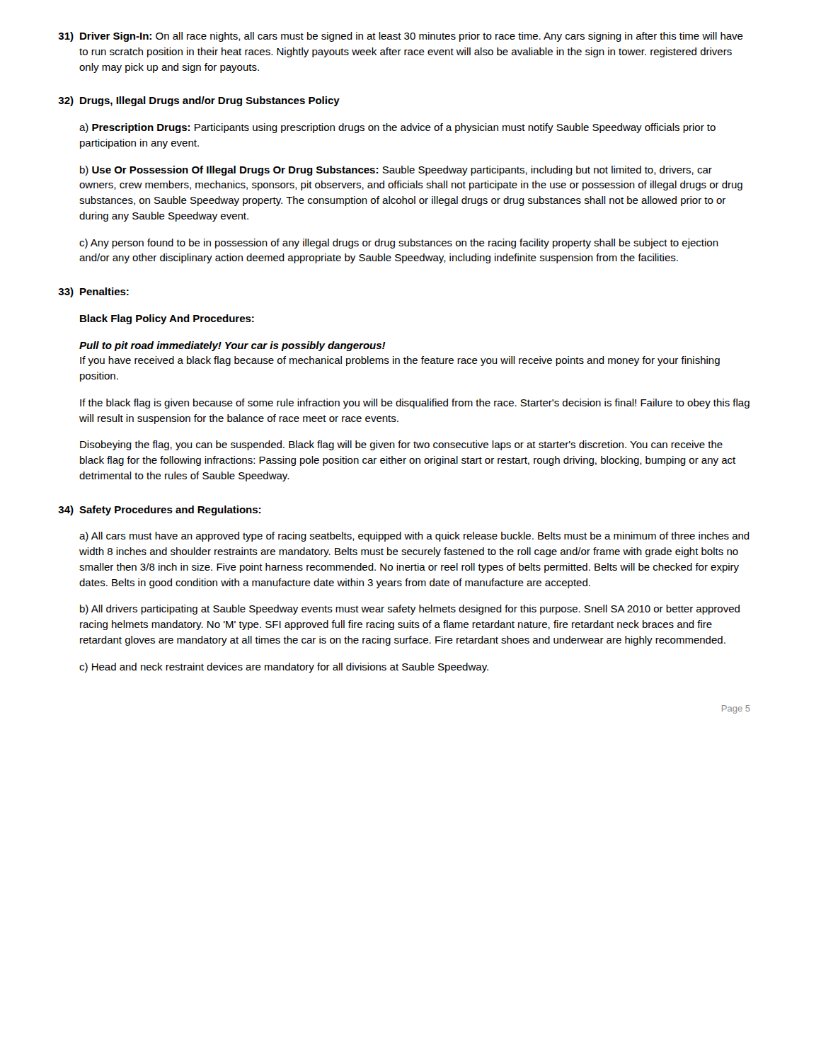31)
Driver Sign-In: On all race nights, all cars must be signed in at least 30 minutes prior to race time. Any cars signing in after this time will have to run scratch position in their heat races. Nightly payouts week after race event will also be avaliable in the sign in tower. registered drivers only may pick up and sign for payouts.
32)
Drugs, Illegal Drugs and/or Drug Substances Policy
a) Prescription Drugs: Participants using prescription drugs on the advice of a physician must notify Sauble Speedway officials prior to participation in any event.
b) Use Or Possession Of Illegal Drugs Or Drug Substances: Sauble Speedway participants, including but not limited to, drivers, car owners, crew members, mechanics, sponsors, pit observers, and officials shall not participate in the use or possession of illegal drugs or drug substances, on Sauble Speedway property. The consumption of alcohol or illegal drugs or drug substances shall not be allowed prior to or during any Sauble Speedway event.
c) Any person found to be in possession of any illegal drugs or drug substances on the racing facility property shall be subject to ejection and/or any other disciplinary action deemed appropriate by Sauble Speedway, including indefinite suspension from the facilities.
33)
Penalties:
Black Flag Policy And Procedures:
Pull to pit road immediately! Your car is possibly dangerous!
If you have received a black flag because of mechanical problems in the feature race you will receive points and money for your finishing position.
If the black flag is given because of some rule infraction you will be disqualified from the race. Starter's decision is final! Failure to obey this flag will result in suspension for the balance of race meet or race events.
Disobeying the flag, you can be suspended. Black flag will be given for two consecutive laps or at starter's discretion. You can receive the black flag for the following infractions: Passing pole position car either on original start or restart, rough driving, blocking, bumping or any act detrimental to the rules of Sauble Speedway.
34)
Safety Procedures and Regulations:
a) All cars must have an approved type of racing seatbelts, equipped with a quick release buckle. Belts must be a minimum of three inches and width 8 inches and shoulder restraints are mandatory. Belts must be securely fastened to the roll cage and/or frame with grade eight bolts no smaller then 3/8 inch in size. Five point harness recommended. No inertia or reel roll types of belts permitted. Belts will be checked for expiry dates. Belts in good condition with a manufacture date within 3 years from date of manufacture are accepted.
b) All drivers participating at Sauble Speedway events must wear safety helmets designed for this purpose. Snell SA 2010 or better approved racing helmets mandatory. No 'M' type. SFI approved full fire racing suits of a flame retardant nature, fire retardant neck braces and fire retardant gloves are mandatory at all times the car is on the racing surface. Fire retardant shoes and underwear are highly recommended.
c) Head and neck restraint devices are mandatory for all divisions at Sauble Speedway.
Page 5